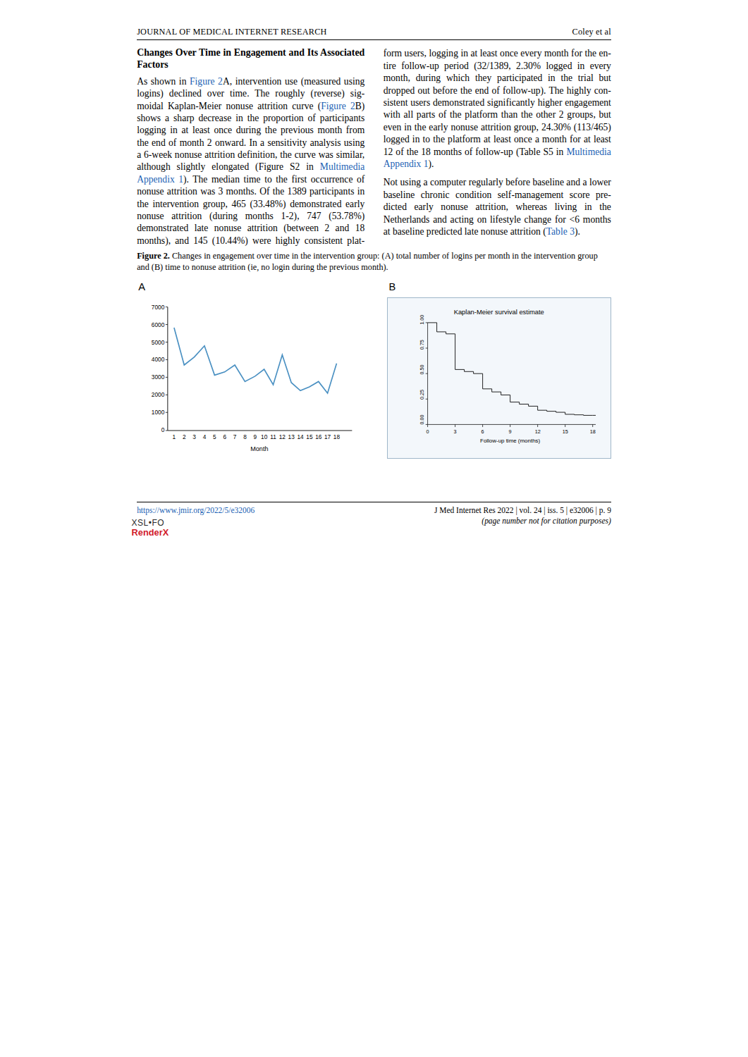Journal of Medical Internet Research
Coley et al
Changes Over Time in Engagement and Its Associated Factors
As shown in Figure 2 A, intervention use (measured using logins) declined over time. The roughly (reverse) sigmoidal Kaplan-Meier nonuse attrition curve (Figure 2 B) shows a sharp decrease in the proportion of participants logging in at least once during the previous month from the end of month 2 onward. In a sensitivity analysis using a 6-week nonuse attrition definition, the curve was similar, although slightly elongated (Figure S2 in Multimedia Appendix 1). The median time to the first occurrence of nonuse attrition was 3 months. Of the 1389 participants in the intervention group, 465 (33.48%) demonstrated early nonuse attrition (during months 1-2), 747 (53.78%) demonstrated late nonuse attrition (between 2 and 18 months), and 145 (10.44%) were highly consistent platform users, logging in at least once every month for the entire follow-up period (32/1389, 2.30% logged in every month, during which they participated in the trial but dropped out before the end of follow-up). The highly consistent users demonstrated significantly higher engagement with all parts of the platform than the other 2 groups, but even in the early nonuse attrition group, 24.30% (113/465) logged in to the platform at least once a month for at least 12 of the 18 months of follow-up (Table S5 in Multimedia Appendix 1).
Not using a computer regularly before baseline and a lower baseline chronic condition self-management score predicted early nonuse attrition, whereas living in the Netherlands and acting on lifestyle change for <6 months at baseline predicted late nonuse attrition (Table 3).
Figure 2. Changes in engagement over time in the intervention group: (A) total number of logins per month in the intervention group and (B) time to nonuse attrition (ie, no login during the previous month).
A
7000 6000 5000 4000 3000 2000 1000 0 1 2 3 4 5 6 7 8 9 10 11 12 13 14 15 16 17 18 Month
B
Kaplan-Meier survival estimate 1.00 0.75 0.50 0.25 0.00 0 3 6 9 12 15 18 Follow-up time (months)
https://www.jmir.org/2022/5/e32006
J Med Internet Res 2022 | vol. 24 | iss. 5 | e32006 | p. 9
(page number not for citation purposes)
XSL•FO
Render X